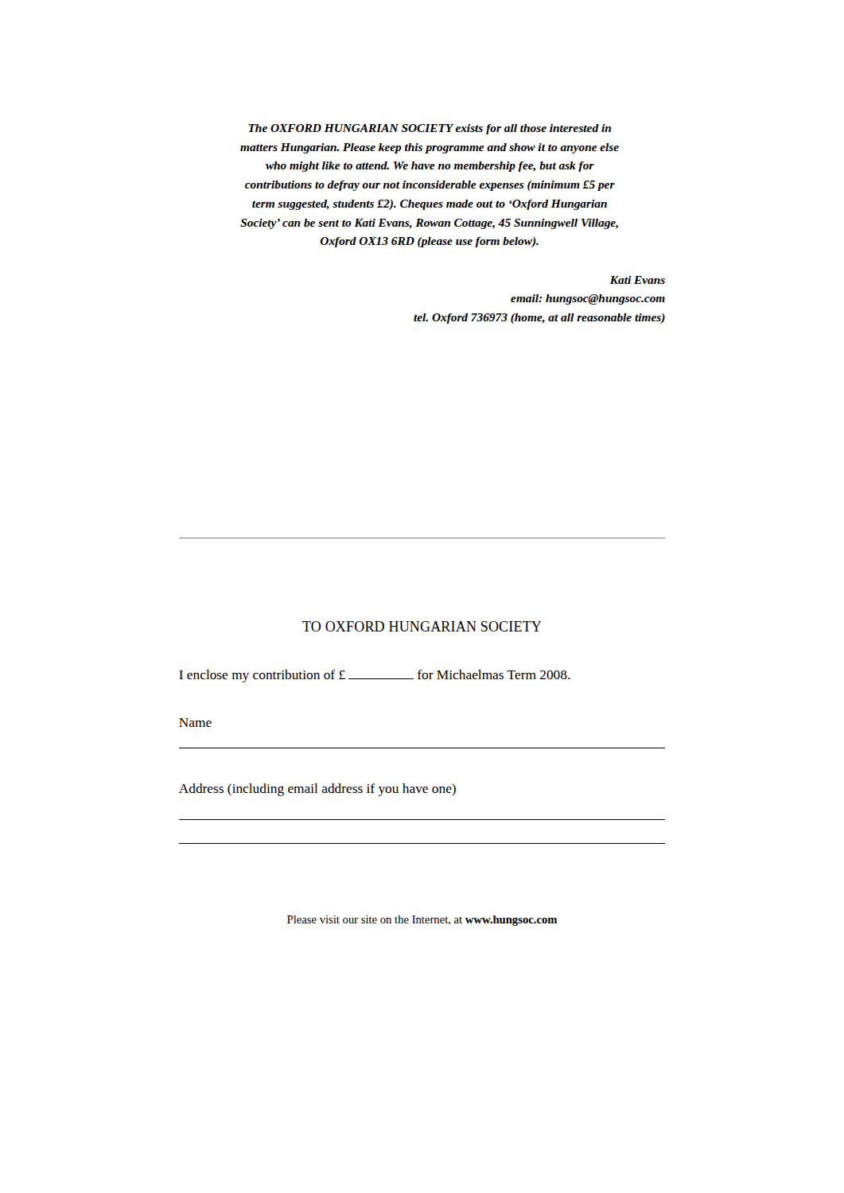The OXFORD HUNGARIAN SOCIETY exists for all those interested in matters Hungarian. Please keep this programme and show it to anyone else who might like to attend. We have no membership fee, but ask for contributions to defray our not inconsiderable expenses (minimum £5 per term suggested, students £2). Cheques made out to ‘Oxford Hungarian Society’ can be sent to Kati Evans, Rowan Cottage, 45 Sunningwell Village, Oxford OX13 6RD (please use form below).
Kati Evans
email: hungsoc@hungsoc.com
tel. Oxford 736973 (home, at all reasonable times)
TO OXFORD HUNGARIAN SOCIETY
I enclose my contribution of £ for Michaelmas Term 2008.
Name
Address (including email address if you have one)
Please visit our site on the Internet, at www.hungsoc.com